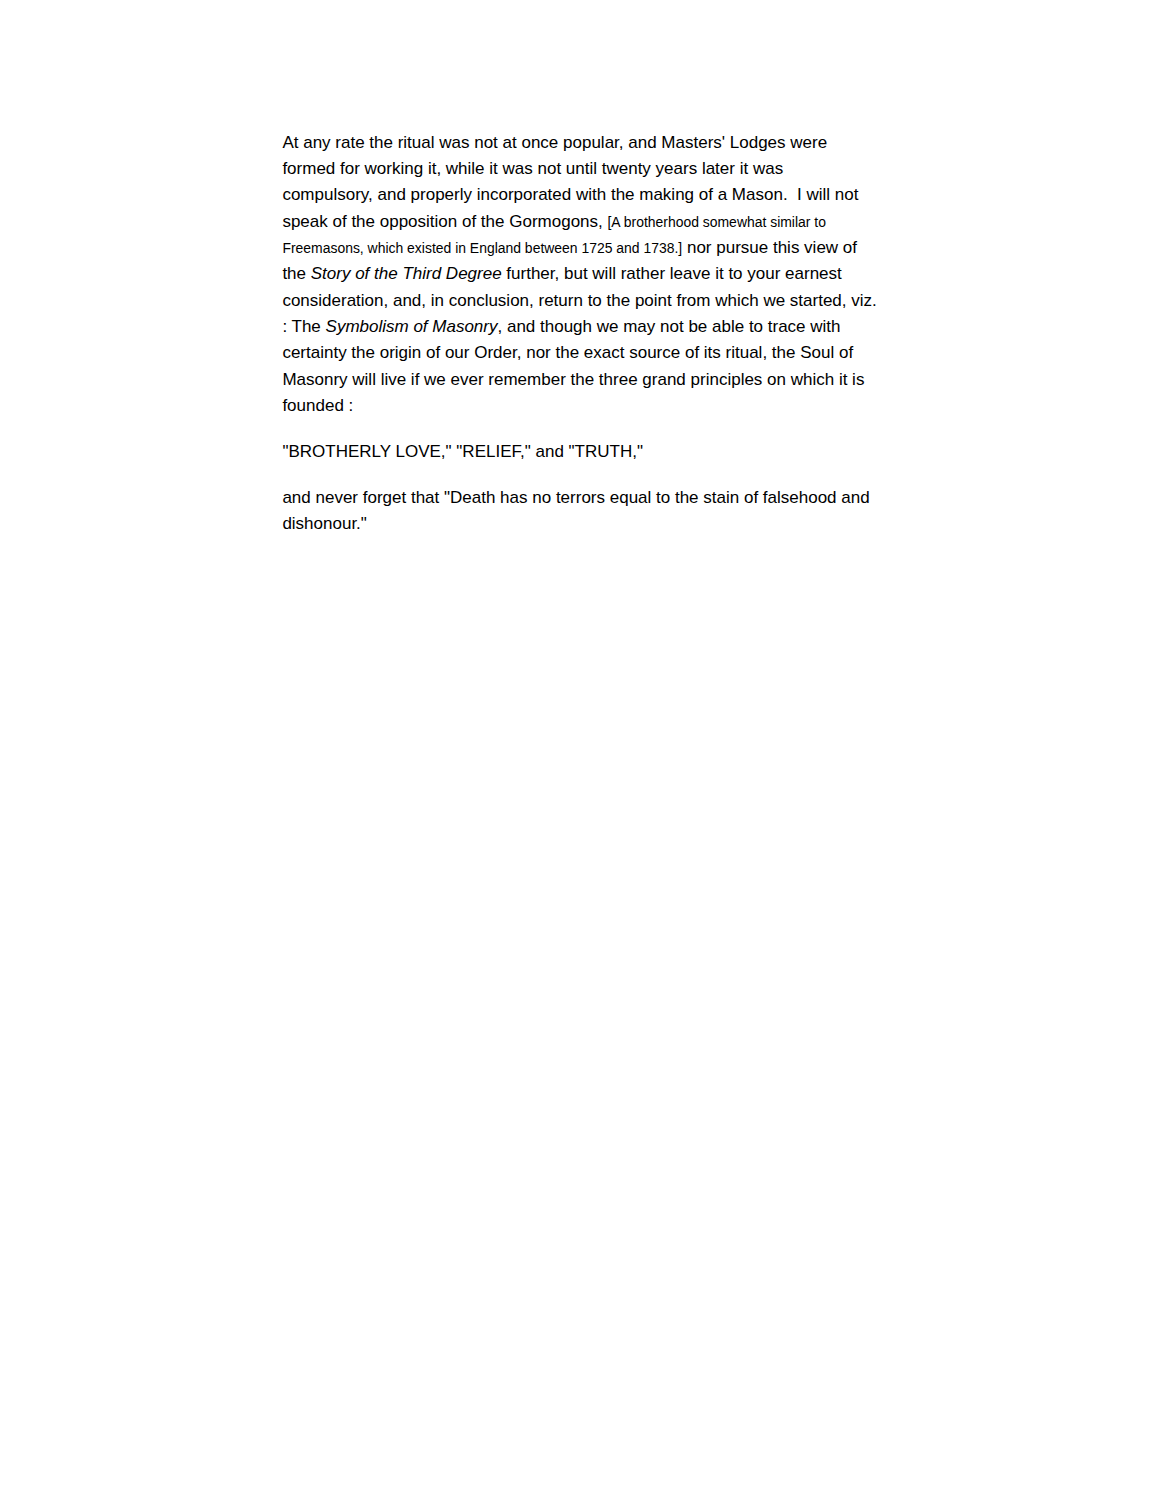At any rate the ritual was not at once popular, and Masters' Lodges were formed for working it, while it was not until twenty years later it was compulsory, and properly incorporated with the making of a Mason. I will not speak of the opposition of the Gormogons, [A brotherhood somewhat similar to Freemasons, which existed in England between 1725 and 1738.] nor pursue this view of the Story of the Third Degree further, but will rather leave it to your earnest consideration, and, in conclusion, return to the point from which we started, viz. : The Symbolism of Masonry, and though we may not be able to trace with certainty the origin of our Order, nor the exact source of its ritual, the Soul of Masonry will live if we ever remember the three grand principles on which it is founded :
"BROTHERLY LOVE," "RELIEF," and "TRUTH,"
and never forget that "Death has no terrors equal to the stain of falsehood and dishonour."